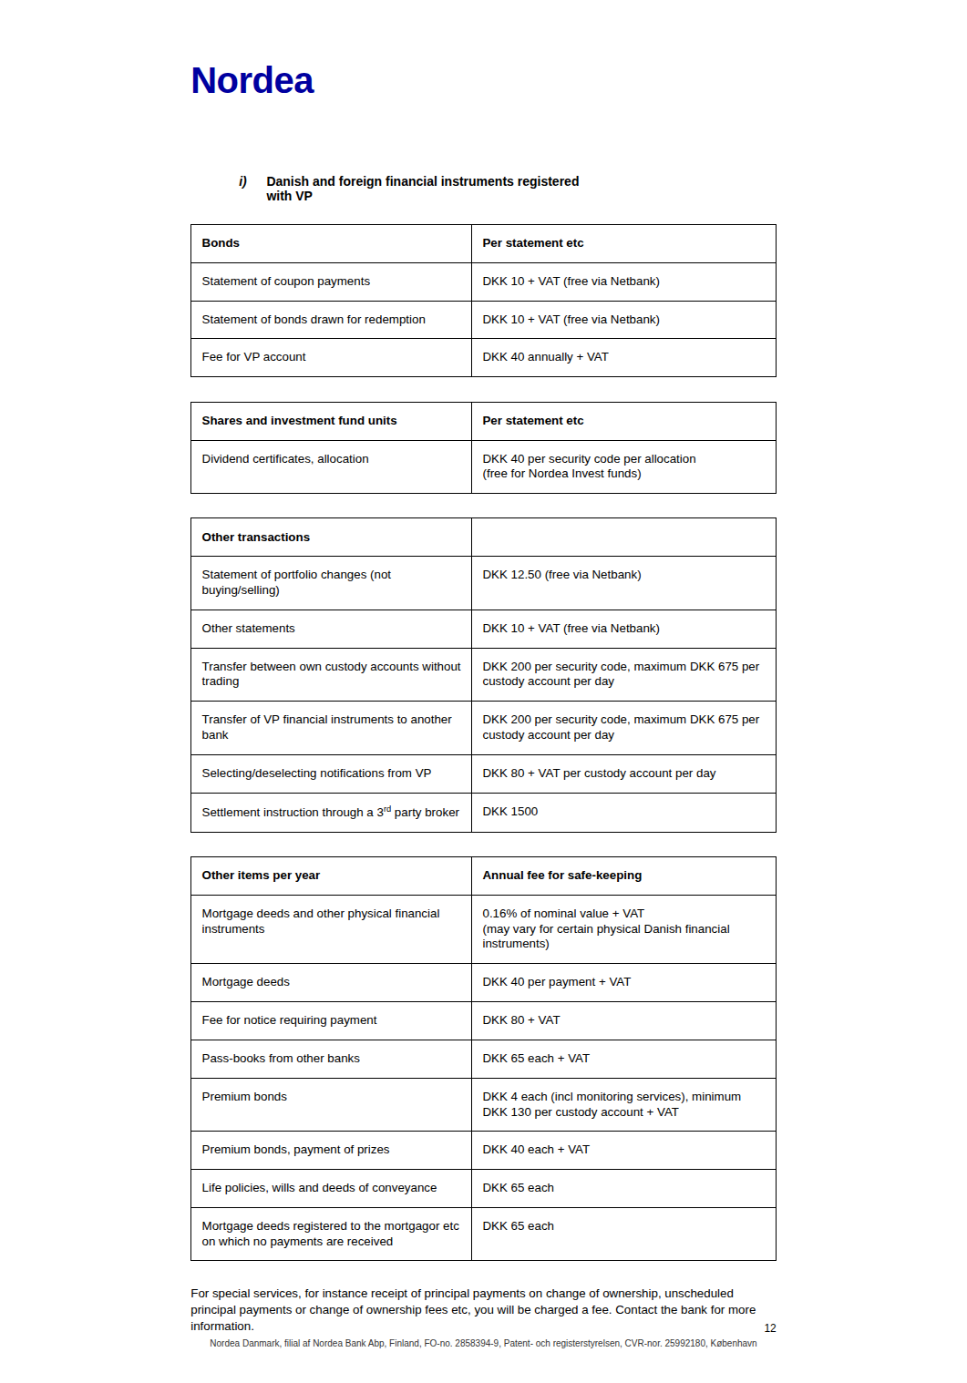Nordea
i) Danish and foreign financial instruments registered
with VP
| Bonds | Per statement etc |
| --- | --- |
| Statement of coupon payments | DKK 10 + VAT (free via Netbank) |
| Statement of bonds drawn for redemption | DKK 10 + VAT (free via Netbank) |
| Fee for VP account | DKK 40 annually + VAT |
| Shares and investment fund units | Per statement etc |
| --- | --- |
| Dividend certificates, allocation | DKK 40 per security code per allocation (free for Nordea Invest funds) |
| Other transactions | |
| --- | --- |
| Statement of portfolio changes (not buying/selling) | DKK 12.50 (free via Netbank) |
| Other statements | DKK 10 + VAT (free via Netbank) |
| Transfer between own custody accounts without trading | DKK 200 per security code, maximum DKK 675 per custody account per day |
| Transfer of VP financial instruments to another bank | DKK 200 per security code, maximum DKK 675 per custody account per day |
| Selecting/deselecting notifications from VP | DKK 80 + VAT per custody account per day |
| Settlement instruction through a 3 rd party broker | DKK 1500 |
| Other items per year | Annual fee for safe-keeping |
| --- | --- |
| Mortgage deeds and other physical financial instruments | 0.16% of nominal value + VAT (may vary for certain physical Danish financial instruments) |
| Mortgage deeds | DKK 40 per payment + VAT |
| Fee for notice requiring payment | DKK 80 + VAT |
| Pass-books from other banks | DKK 65 each + VAT |
| Premium bonds | DKK 4 each (incl monitoring services), minimum DKK 130 per custody account + VAT |
| Premium bonds, payment of prizes | DKK 40 each + VAT |
| Life policies, wills and deeds of conveyance | DKK 65 each |
| Mortgage deeds registered to the mortgagor etc on which no payments are received | DKK 65 each |
For special services, for instance receipt of principal payments on change of ownership, unscheduled principal payments or change of ownership fees etc, you will be charged a fee. Contact the bank for more information.
12
Nordea Danmark, filial af Nordea Bank Abp, Finland, FO-no. 2858394-9, Patent- och registerstyrelsen, CVR-nor. 25992180, København